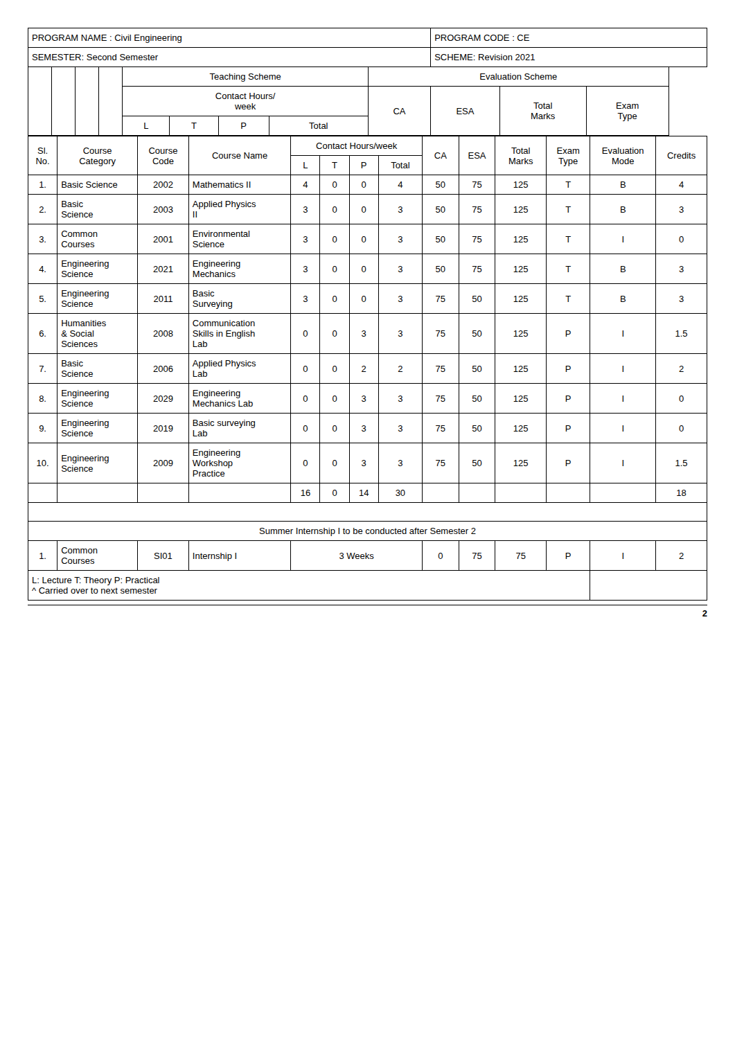| PROGRAM NAME : Civil Engineering | PROGRAM CODE : CE |
| SEMESTER: Second Semester | SCHEME: Revision 2021 |
| | | | | Teaching Scheme | Evaluation Scheme | | |
| Contact Hours/ week | CA | ESA | Total Marks | Exam Type |
| L | T | P | Total |
| Sl. No. | Course Category | Course Code | Course Name | Contact Hours/week | CA | ESA | Total Marks | Exam Type | Evaluation Mode | Credits |
| --- | --- | --- | --- | --- | --- | --- | --- | --- | --- | --- |
| L | T | P | Total |
| 1. | Basic Science | 2002 | Mathematics II | 4 | 0 | 0 | 4 | 50 | 75 | 125 | T | B | 4 |
| 2. | Basic Science | 2003 | Applied Physics II | 3 | 0 | 0 | 3 | 50 | 75 | 125 | T | B | 3 |
| 3. | Common Courses | 2001 | Environmental Science | 3 | 0 | 0 | 3 | 50 | 75 | 125 | T | I | 0 |
| 4. | Engineering Science | 2021 | Engineering Mechanics | 3 | 0 | 0 | 3 | 50 | 75 | 125 | T | B | 3 |
| 5. | Engineering Science | 2011 | Basic Surveying | 3 | 0 | 0 | 3 | 75 | 50 | 125 | T | B | 3 |
| 6. | Humanities & Social Sciences | 2008 | Communication Skills in English Lab | 0 | 0 | 3 | 3 | 75 | 50 | 125 | P | I | 1.5 |
| 7. | Basic Science | 2006 | Applied Physics Lab | 0 | 0 | 2 | 2 | 75 | 50 | 125 | P | I | 2 |
| 8. | Engineering Science | 2029 | Engineering Mechanics Lab | 0 | 0 | 3 | 3 | 75 | 50 | 125 | P | I | 0 |
| 9. | Engineering Science | 2019 | Basic surveying Lab | 0 | 0 | 3 | 3 | 75 | 50 | 125 | P | I | 0 |
| 10. | Engineering Science | 2009 | Engineering Workshop Practice | 0 | 0 | 3 | 3 | 75 | 50 | 125 | P | I | 1.5 |
| | | | | 16 | 0 | 14 | 30 | | | | | | 18 |
| Summer Internship I to be conducted after Semester 2 |
| 1. | Common Courses | SI01 | Internship I | 3 Weeks | 0 | 75 | 75 | P | I | 2 |
| L: Lecture T: Theory P: Practical ^ Carried over to next semester | |
2